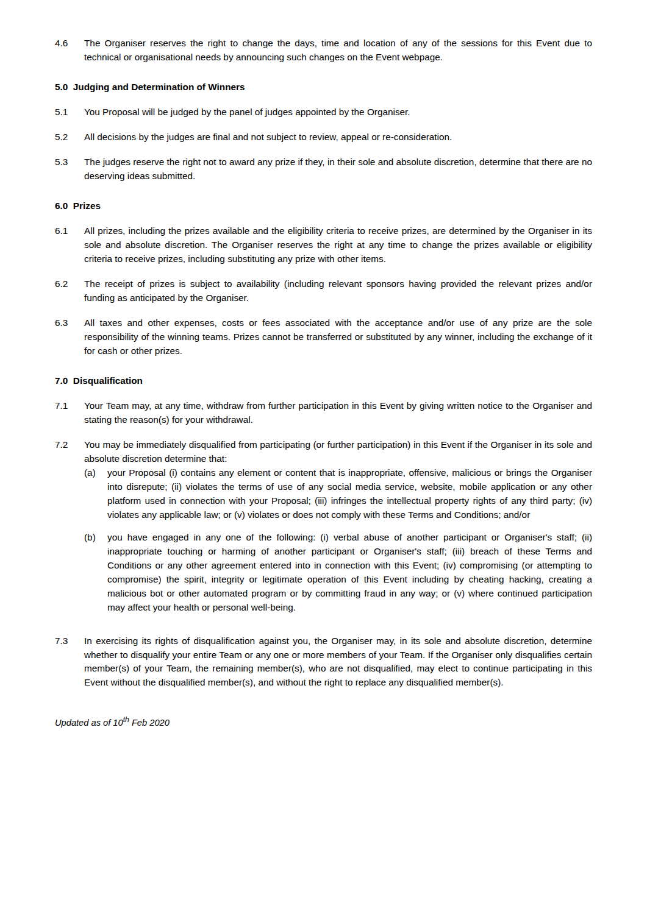4.6
The Organiser reserves the right to change the days, time and location of any of the sessions for this Event due to technical or organisational needs by announcing such changes on the Event webpage.
5.0 Judging and Determination of Winners
5.1
You Proposal will be judged by the panel of judges appointed by the Organiser.
5.2
All decisions by the judges are final and not subject to review, appeal or re-consideration.
5.3
The judges reserve the right not to award any prize if they, in their sole and absolute discretion, determine that there are no deserving ideas submitted.
6.0 Prizes
6.1
All prizes, including the prizes available and the eligibility criteria to receive prizes, are determined by the Organiser in its sole and absolute discretion. The Organiser reserves the right at any time to change the prizes available or eligibility criteria to receive prizes, including substituting any prize with other items.
6.2
The receipt of prizes is subject to availability (including relevant sponsors having provided the relevant prizes and/or funding as anticipated by the Organiser.
6.3
All taxes and other expenses, costs or fees associated with the acceptance and/or use of any prize are the sole responsibility of the winning teams. Prizes cannot be transferred or substituted by any winner, including the exchange of it for cash or other prizes.
7.0 Disqualification
7.1
Your Team may, at any time, withdraw from further participation in this Event by giving written notice to the Organiser and stating the reason(s) for your withdrawal.
7.2
You may be immediately disqualified from participating (or further participation) in this Event if the Organiser in its sole and absolute discretion determine that:
(a) your Proposal (i) contains any element or content that is inappropriate, offensive, malicious or brings the Organiser into disrepute; (ii) violates the terms of use of any social media service, website, mobile application or any other platform used in connection with your Proposal; (iii) infringes the intellectual property rights of any third party; (iv) violates any applicable law; or (v) violates or does not comply with these Terms and Conditions; and/or
(b) you have engaged in any one of the following: (i) verbal abuse of another participant or Organiser's staff; (ii) inappropriate touching or harming of another participant or Organiser's staff; (iii) breach of these Terms and Conditions or any other agreement entered into in connection with this Event; (iv) compromising (or attempting to compromise) the spirit, integrity or legitimate operation of this Event including by cheating hacking, creating a malicious bot or other automated program or by committing fraud in any way; or (v) where continued participation may affect your health or personal well-being.
7.3
In exercising its rights of disqualification against you, the Organiser may, in its sole and absolute discretion, determine whether to disqualify your entire Team or any one or more members of your Team. If the Organiser only disqualifies certain member(s) of your Team, the remaining member(s), who are not disqualified, may elect to continue participating in this Event without the disqualified member(s), and without the right to replace any disqualified member(s).
Updated as of 10th Feb 2020